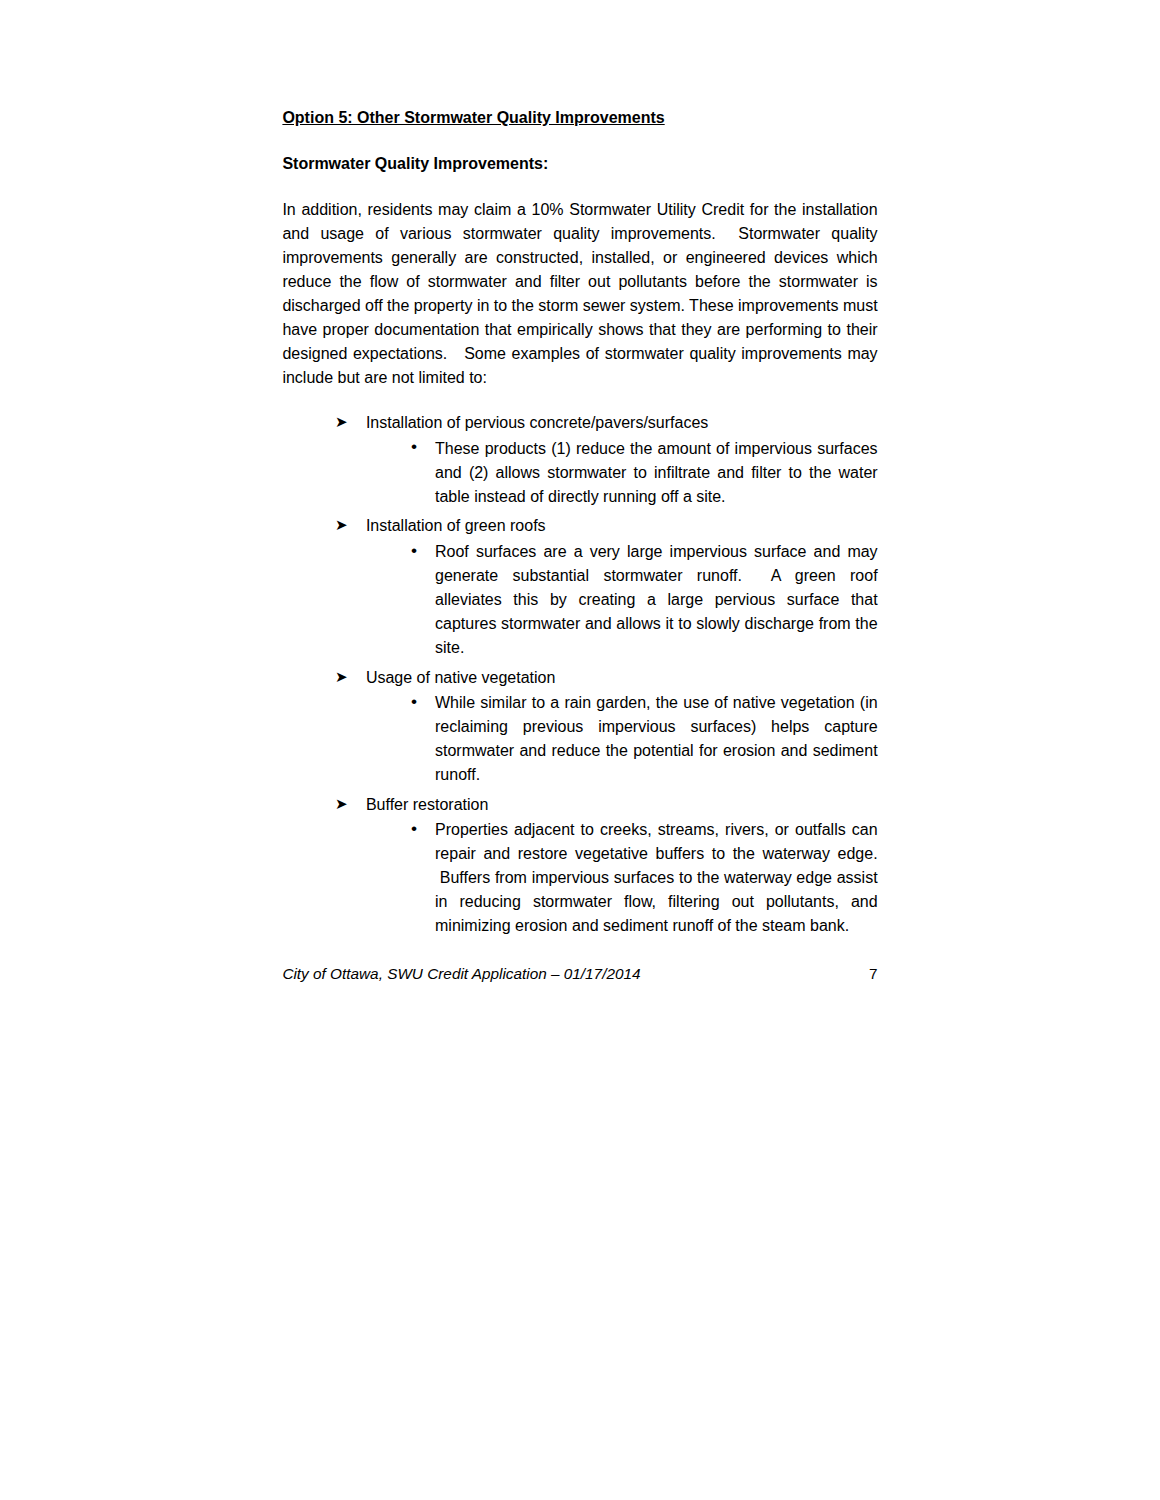Option 5: Other Stormwater Quality Improvements
Stormwater Quality Improvements:
In addition, residents may claim a 10% Stormwater Utility Credit for the installation and usage of various stormwater quality improvements. Stormwater quality improvements generally are constructed, installed, or engineered devices which reduce the flow of stormwater and filter out pollutants before the stormwater is discharged off the property in to the storm sewer system. These improvements must have proper documentation that empirically shows that they are performing to their designed expectations. Some examples of stormwater quality improvements may include but are not limited to:
Installation of pervious concrete/pavers/surfaces
These products (1) reduce the amount of impervious surfaces and (2) allows stormwater to infiltrate and filter to the water table instead of directly running off a site.
Installation of green roofs
Roof surfaces are a very large impervious surface and may generate substantial stormwater runoff. A green roof alleviates this by creating a large pervious surface that captures stormwater and allows it to slowly discharge from the site.
Usage of native vegetation
While similar to a rain garden, the use of native vegetation (in reclaiming previous impervious surfaces) helps capture stormwater and reduce the potential for erosion and sediment runoff.
Buffer restoration
Properties adjacent to creeks, streams, rivers, or outfalls can repair and restore vegetative buffers to the waterway edge. Buffers from impervious surfaces to the waterway edge assist in reducing stormwater flow, filtering out pollutants, and minimizing erosion and sediment runoff of the steam bank.
City of Ottawa, SWU Credit Application – 01/17/2014 7